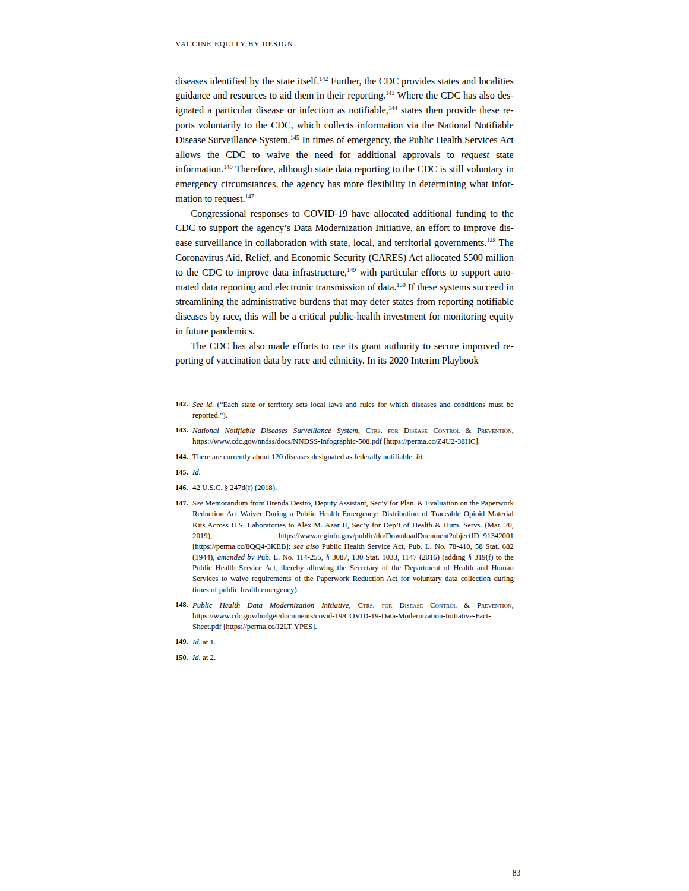Vaccine Equity by Design
diseases identified by the state itself.142 Further, the CDC provides states and localities guidance and resources to aid them in their reporting.143 Where the CDC has also designated a particular disease or infection as notifiable,144 states then provide these reports voluntarily to the CDC, which collects information via the National Notifiable Disease Surveillance System.145 In times of emergency, the Public Health Services Act allows the CDC to waive the need for additional approvals to request state information.146 Therefore, although state data reporting to the CDC is still voluntary in emergency circumstances, the agency has more flexibility in determining what information to request.147
Congressional responses to COVID-19 have allocated additional funding to the CDC to support the agency’s Data Modernization Initiative, an effort to improve disease surveillance in collaboration with state, local, and territorial governments.148 The Coronavirus Aid, Relief, and Economic Security (CARES) Act allocated $500 million to the CDC to improve data infrastructure,149 with particular efforts to support automated data reporting and electronic transmission of data.150 If these systems succeed in streamlining the administrative burdens that may deter states from reporting notifiable diseases by race, this will be a critical public-health investment for monitoring equity in future pandemics.
The CDC has also made efforts to use its grant authority to secure improved reporting of vaccination data by race and ethnicity. In its 2020 Interim Playbook
142. See id. (“Each state or territory sets local laws and rules for which diseases and conditions must be reported.”).
143. National Notifiable Diseases Surveillance System, Ctrs. for Disease Control & Prevention, https://www.cdc.gov/nndss/docs/NNDSS-Infographic-508.pdf [https://perma.cc/Z4U2-38HC].
144. There are currently about 120 diseases designated as federally notifiable. Id.
145. Id.
146. 42 U.S.C. § 247d(f) (2018).
147. See Memorandum from Brenda Destro, Deputy Assistant, Sec’y for Plan. & Evaluation on the Paperwork Reduction Act Waiver During a Public Health Emergency: Distribution of Traceable Opioid Material Kits Across U.S. Laboratories to Alex M. Azar II, Sec’y for Dep’t of Health & Hum. Servs. (Mar. 20, 2019), https://www.reginfo.gov/public/do/DownloadDocument?objectID=91342001 [https://perma.cc/8QQ4-3KEB]; see also Public Health Service Act, Pub. L. No. 78-410, 58 Stat. 682 (1944), amended by Pub. L. No. 114-255, § 3087, 130 Stat. 1033, 1147 (2016) (adding § 319(f) to the Public Health Service Act, thereby allowing the Secretary of the Department of Health and Human Services to waive requirements of the Paperwork Reduction Act for voluntary data collection during times of public-health emergency).
148. Public Health Data Modernization Initiative, Ctrs. for Disease Control & Prevention, https://www.cdc.gov/budget/documents/covid-19/COVID-19-Data-Modernization-Initiative-Fact-Sheet.pdf [https://perma.cc/J2LT-YPES].
149. Id. at 1.
150. Id. at 2.
83